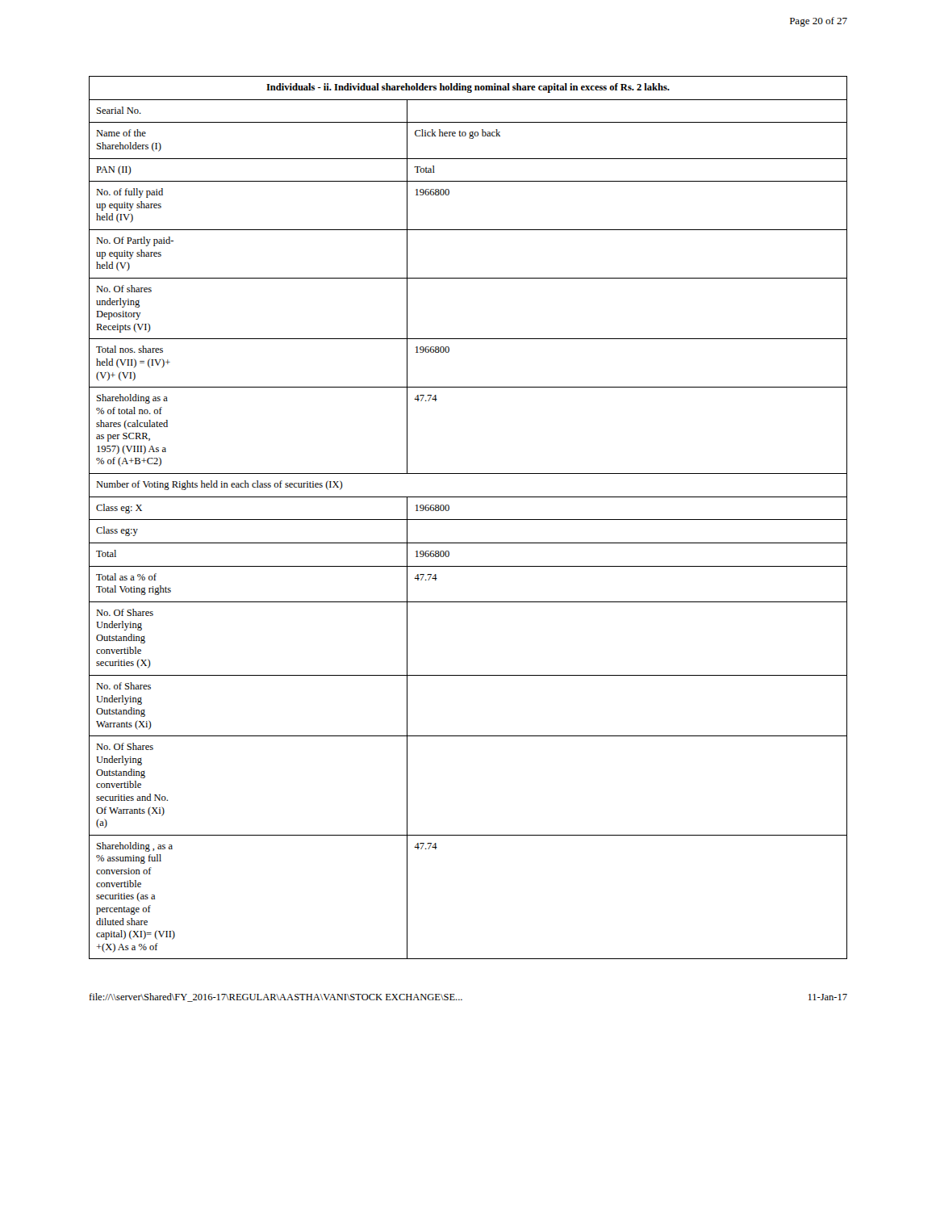Page 20 of 27
| Individuals - ii. Individual shareholders holding nominal share capital in excess of Rs. 2 lakhs. |
| Searial No. | |
| Name of the Shareholders (I) | Click here to go back |
| PAN (II) | Total |
| No. of fully paid up equity shares held (IV) | 1966800 |
| No. Of Partly paid- up equity shares held (V) | |
| No. Of shares underlying Depository Receipts (VI) | |
| Total nos. shares held (VII) = (IV)+ (V)+ (VI) | 1966800 |
| Shareholding as a % of total no. of shares (calculated as per SCRR, 1957) (VIII) As a % of (A+B+C2) | 47.74 |
| Number of Voting Rights held in each class of securities (IX) |
| Class eg: X | 1966800 |
| Class eg:y | |
| Total | 1966800 |
| Total as a % of Total Voting rights | 47.74 |
| No. Of Shares Underlying Outstanding convertible securities (X) | |
| No. of Shares Underlying Outstanding Warrants (Xi) | |
| No. Of Shares Underlying Outstanding convertible securities and No. Of Warrants (Xi) (a) | |
| Shareholding , as a % assuming full conversion of convertible securities (as a percentage of diluted share capital) (XI)= (VII) +(X) As a % of | 47.74 |
file://\\server\Shared\FY_2016-17\REGULAR\AASTHA\VANI\STOCK EXCHANGE\SE... 11-Jan-17